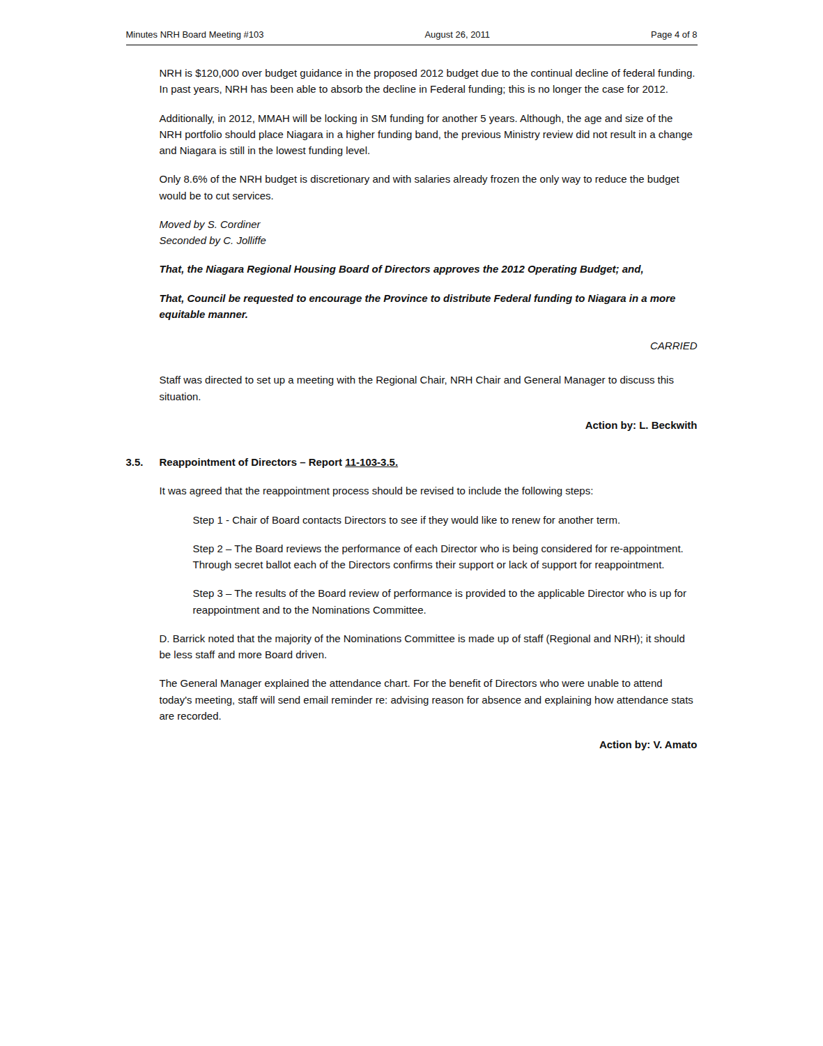Minutes NRH Board Meeting #103 August 26, 2011 Page 4 of 8
NRH is $120,000 over budget guidance in the proposed 2012 budget due to the continual decline of federal funding. In past years, NRH has been able to absorb the decline in Federal funding; this is no longer the case for 2012.
Additionally, in 2012, MMAH will be locking in SM funding for another 5 years. Although, the age and size of the NRH portfolio should place Niagara in a higher funding band, the previous Ministry review did not result in a change and Niagara is still in the lowest funding level.
Only 8.6% of the NRH budget is discretionary and with salaries already frozen the only way to reduce the budget would be to cut services.
Moved by S. Cordiner
Seconded by C. Jolliffe
That, the Niagara Regional Housing Board of Directors approves the 2012 Operating Budget; and,
That, Council be requested to encourage the Province to distribute Federal funding to Niagara in a more equitable manner.
CARRIED
Staff was directed to set up a meeting with the Regional Chair, NRH Chair and General Manager to discuss this situation.
Action by: L. Beckwith
3.5. Reappointment of Directors – Report 11-103-3.5.
It was agreed that the reappointment process should be revised to include the following steps:
Step 1 - Chair of Board contacts Directors to see if they would like to renew for another term.
Step 2 – The Board reviews the performance of each Director who is being considered for re-appointment. Through secret ballot each of the Directors confirms their support or lack of support for reappointment.
Step 3 – The results of the Board review of performance is provided to the applicable Director who is up for reappointment and to the Nominations Committee.
D. Barrick noted that the majority of the Nominations Committee is made up of staff (Regional and NRH); it should be less staff and more Board driven.
The General Manager explained the attendance chart. For the benefit of Directors who were unable to attend today's meeting, staff will send email reminder re: advising reason for absence and explaining how attendance stats are recorded.
Action by: V. Amato